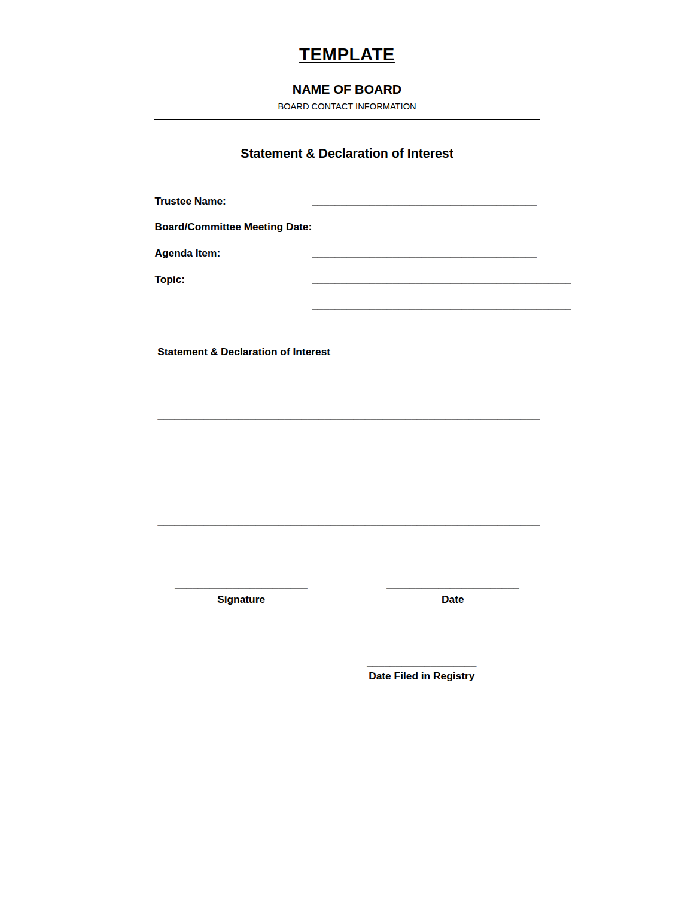TEMPLATE
NAME OF BOARD
BOARD CONTACT INFORMATION
Statement & Declaration of Interest
| Trustee Name: | _______________________________________ |
| Board/Committee Meeting Date: | _______________________________________ |
| Agenda Item: | _______________________________________ |
| Topic: | _____________________________________________ |
| | _____________________________________________ |
Statement & Declaration of Interest
_______________________________________________________________________________
_______________________________________________________________________________
_______________________________________________________________________________
_______________________________________________________________________________
_______________________________________________________________________________
_______________________________________________________________________________
| _______________________ | | _______________________ |
| Signature | | Date |
___________________
Date Filed in Registry